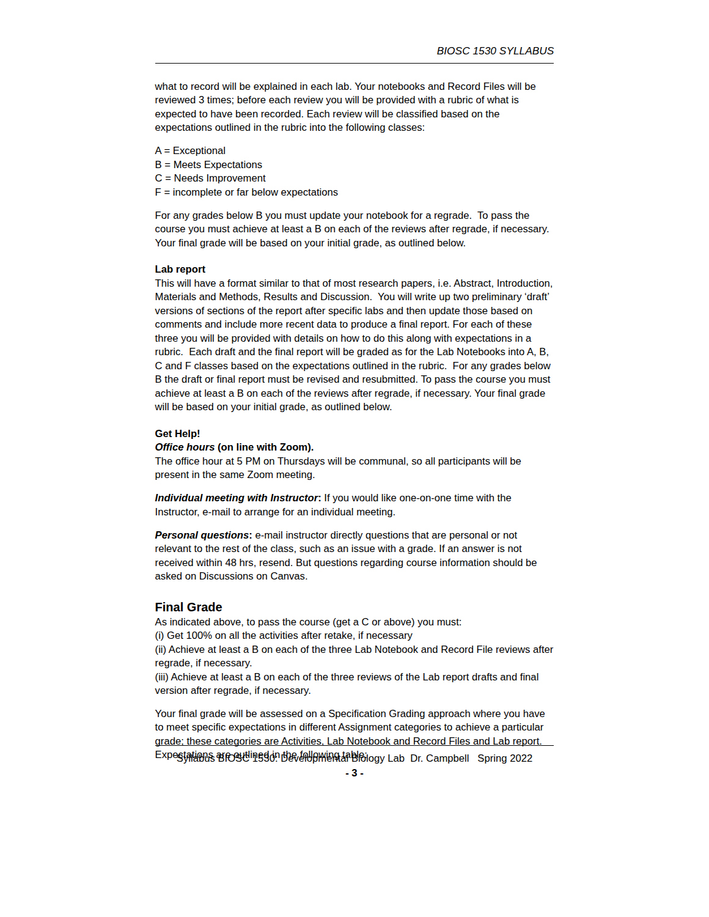BIOSC 1530 SYLLABUS
what to record will be explained in each lab. Your notebooks and Record Files will be reviewed 3 times; before each review you will be provided with a rubric of what is expected to have been recorded. Each review will be classified based on the expectations outlined in the rubric into the following classes:
A = Exceptional
B = Meets Expectations
C = Needs Improvement
F = incomplete or far below expectations
For any grades below B you must update your notebook for a regrade. To pass the course you must achieve at least a B on each of the reviews after regrade, if necessary. Your final grade will be based on your initial grade, as outlined below.
Lab report
This will have a format similar to that of most research papers, i.e. Abstract, Introduction, Materials and Methods, Results and Discussion. You will write up two preliminary ‘draft’ versions of sections of the report after specific labs and then update those based on comments and include more recent data to produce a final report. For each of these three you will be provided with details on how to do this along with expectations in a rubric. Each draft and the final report will be graded as for the Lab Notebooks into A, B, C and F classes based on the expectations outlined in the rubric. For any grades below B the draft or final report must be revised and resubmitted. To pass the course you must achieve at least a B on each of the reviews after regrade, if necessary. Your final grade will be based on your initial grade, as outlined below.
Get Help!
Office hours (on line with Zoom).
The office hour at 5 PM on Thursdays will be communal, so all participants will be present in the same Zoom meeting.
Individual meeting with Instructor: If you would like one-on-one time with the Instructor, e-mail to arrange for an individual meeting.
Personal questions: e-mail instructor directly questions that are personal or not relevant to the rest of the class, such as an issue with a grade. If an answer is not received within 48 hrs, resend. But questions regarding course information should be asked on Discussions on Canvas.
Final Grade
As indicated above, to pass the course (get a C or above) you must:
(i) Get 100% on all the activities after retake, if necessary
(ii) Achieve at least a B on each of the three Lab Notebook and Record File reviews after regrade, if necessary.
(iii) Achieve at least a B on each of the three reviews of the Lab report drafts and final version after regrade, if necessary.
Your final grade will be assessed on a Specification Grading approach where you have to meet specific expectations in different Assignment categories to achieve a particular grade; these categories are Activities, Lab Notebook and Record Files and Lab report. Expectations are outlined in the following table:
Syllabus BIOSC 1530: Developmental Biology Lab Dr. Campbell Spring 2022
- 3 -